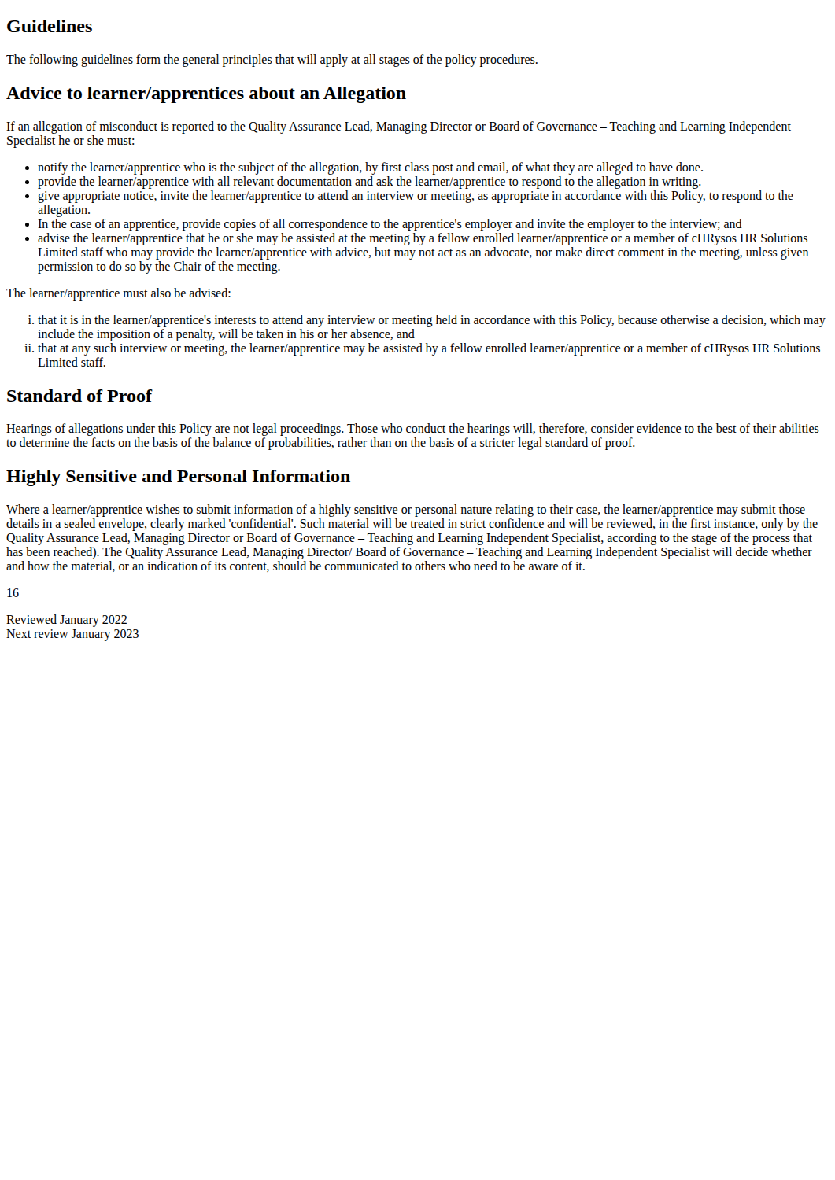Guidelines
The following guidelines form the general principles that will apply at all stages of the policy procedures.
Advice to learner/apprentices about an Allegation
If an allegation of misconduct is reported to the Quality Assurance Lead, Managing Director or Board of Governance – Teaching and Learning Independent Specialist he or she must:
notify the learner/apprentice who is the subject of the allegation, by first class post and email, of what they are alleged to have done.
provide the learner/apprentice with all relevant documentation and ask the learner/apprentice to respond to the allegation in writing.
give appropriate notice, invite the learner/apprentice to attend an interview or meeting, as appropriate in accordance with this Policy, to respond to the allegation.
In the case of an apprentice, provide copies of all correspondence to the apprentice's employer and invite the employer to the interview; and
advise the learner/apprentice that he or she may be assisted at the meeting by a fellow enrolled learner/apprentice or a member of cHRysos HR Solutions Limited staff who may provide the learner/apprentice with advice, but may not act as an advocate, nor make direct comment in the meeting, unless given permission to do so by the Chair of the meeting.
The learner/apprentice must also be advised:
that it is in the learner/apprentice's interests to attend any interview or meeting held in accordance with this Policy, because otherwise a decision, which may include the imposition of a penalty, will be taken in his or her absence, and
that at any such interview or meeting, the learner/apprentice may be assisted by a fellow enrolled learner/apprentice or a member of cHRysos HR Solutions Limited staff.
Standard of Proof
Hearings of allegations under this Policy are not legal proceedings. Those who conduct the hearings will, therefore, consider evidence to the best of their abilities to determine the facts on the basis of the balance of probabilities, rather than on the basis of a stricter legal standard of proof.
Highly Sensitive and Personal Information
Where a learner/apprentice wishes to submit information of a highly sensitive or personal nature relating to their case, the learner/apprentice may submit those details in a sealed envelope, clearly marked 'confidential'. Such material will be treated in strict confidence and will be reviewed, in the first instance, only by the Quality Assurance Lead, Managing Director or Board of Governance – Teaching and Learning Independent Specialist, according to the stage of the process that has been reached). The Quality Assurance Lead, Managing Director/ Board of Governance – Teaching and Learning Independent Specialist will decide whether and how the material, or an indication of its content, should be communicated to others who need to be aware of it.
16
Reviewed January 2022
Next review January 2023